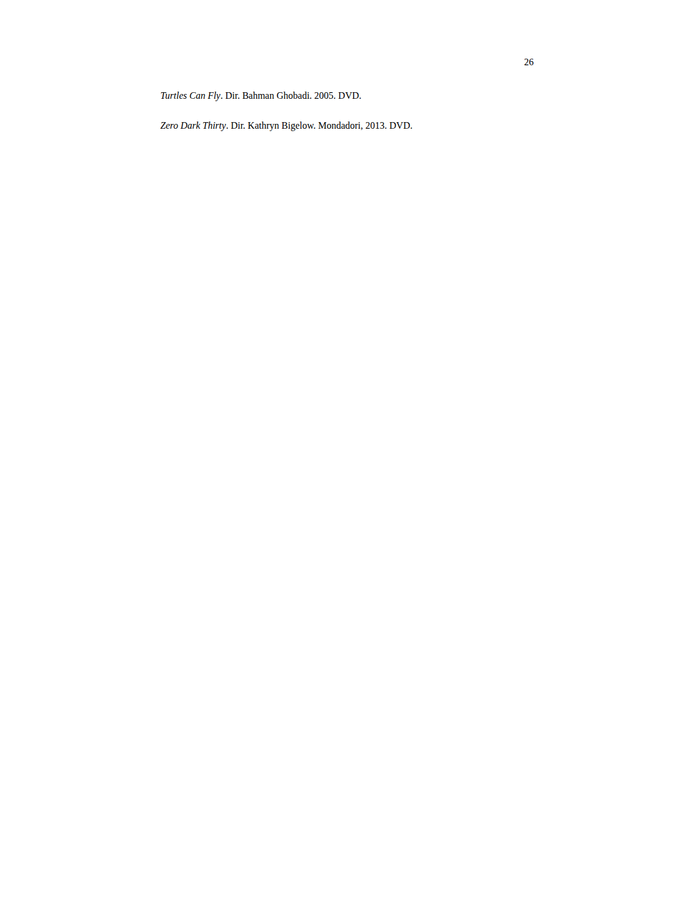26
Turtles Can Fly. Dir. Bahman Ghobadi. 2005. DVD.
Zero Dark Thirty. Dir. Kathryn Bigelow. Mondadori, 2013. DVD.